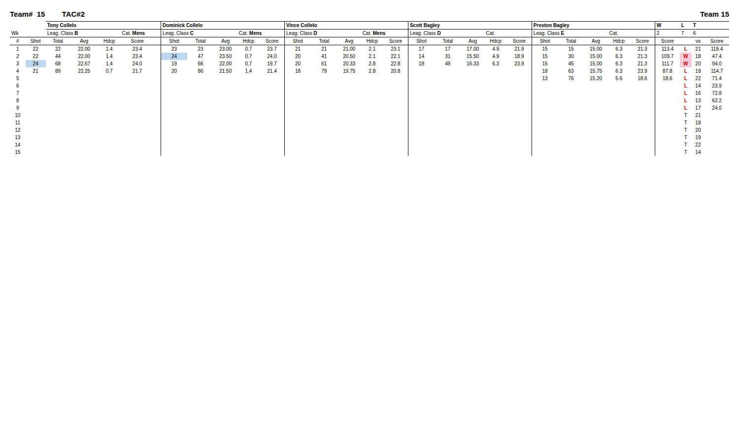Team# 15 TAC#2
Team 15
| | Tony Collelo | Dominick Collelo | Vince Collelo | Scott Bagley | Preston Bagley | W | L | T | |
| --- | --- | --- | --- | --- | --- | --- | --- | --- | --- |
| Wk | | Leag. Class B | | Cat. Mens | Leag. Class C | | Cat. Mens | Leag. Class D | | Cat. Mens | Leag. Class D | | Cat. | Leag. Class E | | Cat. | 2 | 7 | 6 | |
| # | Shot | Total | Avg | Hdcp | Score | | Shot | Total | Avg | Hdcp | Score | Shot | Total | Avg | Hdcp | Score | Shot | Total | Avg | Hdcp | Score | Shot | Total | Avg | Hdcp | Score | Score | | vs | Score |
| 1 | 22 | 22 | 22.00 | 1.4 | 23.4 | | 23 | 23 | 23.00 | 0.7 | 23.7 | 21 | 21 | 21.00 | 2.1 | 23.1 | 17 | 17 | 17.00 | 4.9 | 21.9 | 15 | 15 | 15.00 | 6.3 | 21.3 | 113.4 | L | 21 | 119.4 |
| 2 | 22 | 44 | 22.00 | 1.4 | 23.4 | | 24 | 47 | 23.50 | 0.7 | 24.0 | 20 | 41 | 20.50 | 2.1 | 22.1 | 14 | 31 | 15.50 | 4.9 | 18.9 | 15 | 30 | 15.00 | 6.3 | 21.3 | 109.7 | W | 18 | 47.4 |
| 3 | 24 | 68 | 22.67 | 1.4 | 24.0 | | 19 | 66 | 22.00 | 0.7 | 19.7 | 20 | 61 | 20.33 | 2.8 | 22.8 | 18 | 49 | 16.33 | 6.3 | 23.9 | 15 | 45 | 15.00 | 6.3 | 21.3 | 111.7 | W | 20 | 94.0 |
| 4 | 21 | 89 | 22.25 | 0.7 | 21.7 | | 20 | 86 | 21.50 | 1.4 | 21.4 | 18 | 79 | 19.75 | 2.8 | 20.8 | | | | | | 18 | 63 | 15.75 | 6.3 | 23.9 | 87.8 | L | 19 | 114.7 |
| 5 | | | | | | | | | | | | | | | | | | | | | | 13 | 76 | 15.20 | 5.6 | 18.6 | 18.6 | L | 22 | 71.4 |
| 6 | | | | | | | | | | | | | | | | | | | | | | | | | | | | L | 14 | 23.9 |
| 7 | | | | | | | | | | | | | | | | | | | | | | | | | | | | L | 16 | 72.8 |
| 8 | | | | | | | | | | | | | | | | | | | | | | | | | | | | L | 13 | 62.2 |
| 9 | | | | | | | | | | | | | | | | | | | | | | | | | | | | L | 17 | 24.0 |
| 10 | | | | | | | | | | | | | | | | | | | | | | | | | | | | T | 21 | |
| 11 | | | | | | | | | | | | | | | | | | | | | | | | | | | | T | 18 | |
| 12 | | | | | | | | | | | | | | | | | | | | | | | | | | | | T | 20 | |
| 13 | | | | | | | | | | | | | | | | | | | | | | | | | | | | T | 19 | |
| 14 | | | | | | | | | | | | | | | | | | | | | | | | | | | | T | 22 | |
| 15 | | | | | | | | | | | | | | | | | | | | | | | | | | | | T | 14 | |